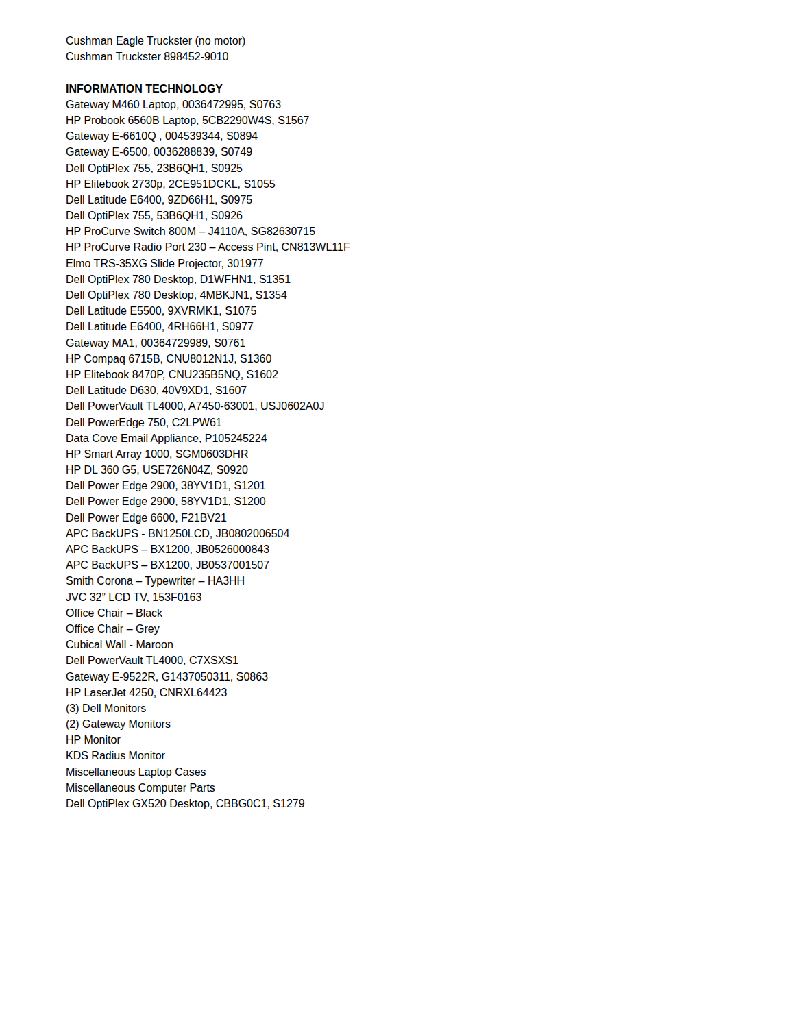Cushman Eagle Truckster (no motor)
Cushman Truckster 898452-9010
INFORMATION TECHNOLOGY
Gateway M460 Laptop, 0036472995, S0763
HP Probook 6560B Laptop, 5CB2290W4S, S1567
Gateway E-6610Q , 004539344, S0894
Gateway E-6500, 0036288839, S0749
Dell OptiPlex 755, 23B6QH1, S0925
HP Elitebook 2730p, 2CE951DCKL, S1055
Dell Latitude E6400, 9ZD66H1, S0975
Dell OptiPlex 755, 53B6QH1, S0926
HP ProCurve Switch 800M – J4110A, SG82630715
HP ProCurve Radio Port 230 – Access Pint, CN813WL11F
Elmo TRS-35XG Slide Projector, 301977
Dell OptiPlex 780 Desktop, D1WFHN1, S1351
Dell OptiPlex 780 Desktop, 4MBKJN1, S1354
Dell Latitude E5500, 9XVRMK1, S1075
Dell Latitude E6400, 4RH66H1, S0977
Gateway MA1, 00364729989, S0761
HP Compaq 6715B, CNU8012N1J, S1360
HP Elitebook 8470P, CNU235B5NQ, S1602
Dell Latitude D630, 40V9XD1, S1607
Dell PowerVault TL4000, A7450-63001, USJ0602A0J
Dell PowerEdge 750, C2LPW61
Data Cove Email Appliance, P105245224
HP Smart Array 1000, SGM0603DHR
HP DL 360 G5, USE726N04Z, S0920
Dell Power Edge 2900, 38YV1D1, S1201
Dell Power Edge 2900, 58YV1D1, S1200
Dell Power Edge 6600, F21BV21
APC BackUPS - BN1250LCD, JB0802006504
APC BackUPS – BX1200, JB0526000843
APC BackUPS – BX1200, JB0537001507
Smith Corona – Typewriter – HA3HH
JVC 32” LCD TV, 153F0163
Office Chair – Black
Office Chair – Grey
Cubical Wall - Maroon
Dell PowerVault TL4000, C7XSXS1
Gateway E-9522R, G1437050311, S0863
HP LaserJet 4250, CNRXL64423
(3) Dell Monitors
(2) Gateway Monitors
HP Monitor
KDS Radius Monitor
Miscellaneous Laptop Cases
Miscellaneous Computer Parts
Dell OptiPlex GX520 Desktop, CBBG0C1, S1279